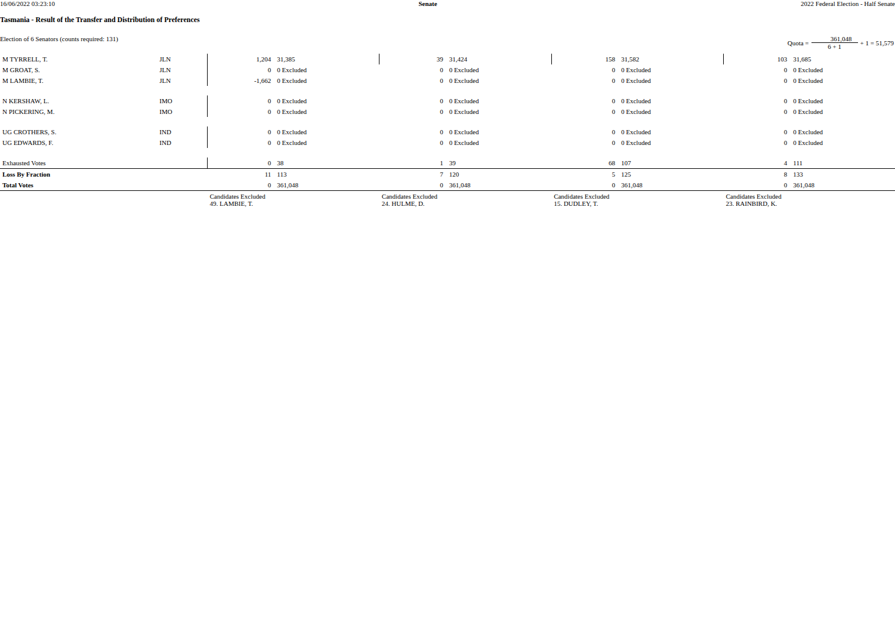16/06/2022 03:23:10
Senate
2022 Federal Election - Half Senate
Tasmania - Result of the Transfer and Distribution of Preferences
Election of 6 Senators (counts required: 131)
| Quota = | 361,048 6 + 1 | + 1 = 51,579 |
| M TYRRELL, T. | JLN | 1,204 | 31,385 | 39 | 31,424 | 158 | 31,582 | 103 | 31,685 |
| M GROAT, S. | JLN | 0 | 0 Excluded | 0 | 0 Excluded | 0 | 0 Excluded | 0 | 0 Excluded |
| M LAMBIE, T. | JLN | -1,662 | 0 Excluded | 0 | 0 Excluded | 0 | 0 Excluded | 0 | 0 Excluded |
| N KERSHAW, L. | IMO | 0 | 0 Excluded | 0 | 0 Excluded | 0 | 0 Excluded | 0 | 0 Excluded |
| N PICKERING, M. | IMO | 0 | 0 Excluded | 0 | 0 Excluded | 0 | 0 Excluded | 0 | 0 Excluded |
| UG CROTHERS, S. | IND | 0 | 0 Excluded | 0 | 0 Excluded | 0 | 0 Excluded | 0 | 0 Excluded |
| UG EDWARDS, F. | IND | 0 | 0 Excluded | 0 | 0 Excluded | 0 | 0 Excluded | 0 | 0 Excluded |
| Exhausted Votes | | 0 | 38 | 1 | 39 | 68 | 107 | 4 | 111 |
| Loss By Fraction | | 11 | 113 | 7 | 120 | 5 | 125 | 8 | 133 |
| Total Votes | | 0 | 361,048 | 0 | 361,048 | 0 | 361,048 | 0 | 361,048 |
| | Candidates Excluded 49. LAMBIE, T. | Candidates Excluded 24. HULME, D. | Candidates Excluded 15. DUDLEY, T. | Candidates Excluded 23. RAINBIRD, K. |